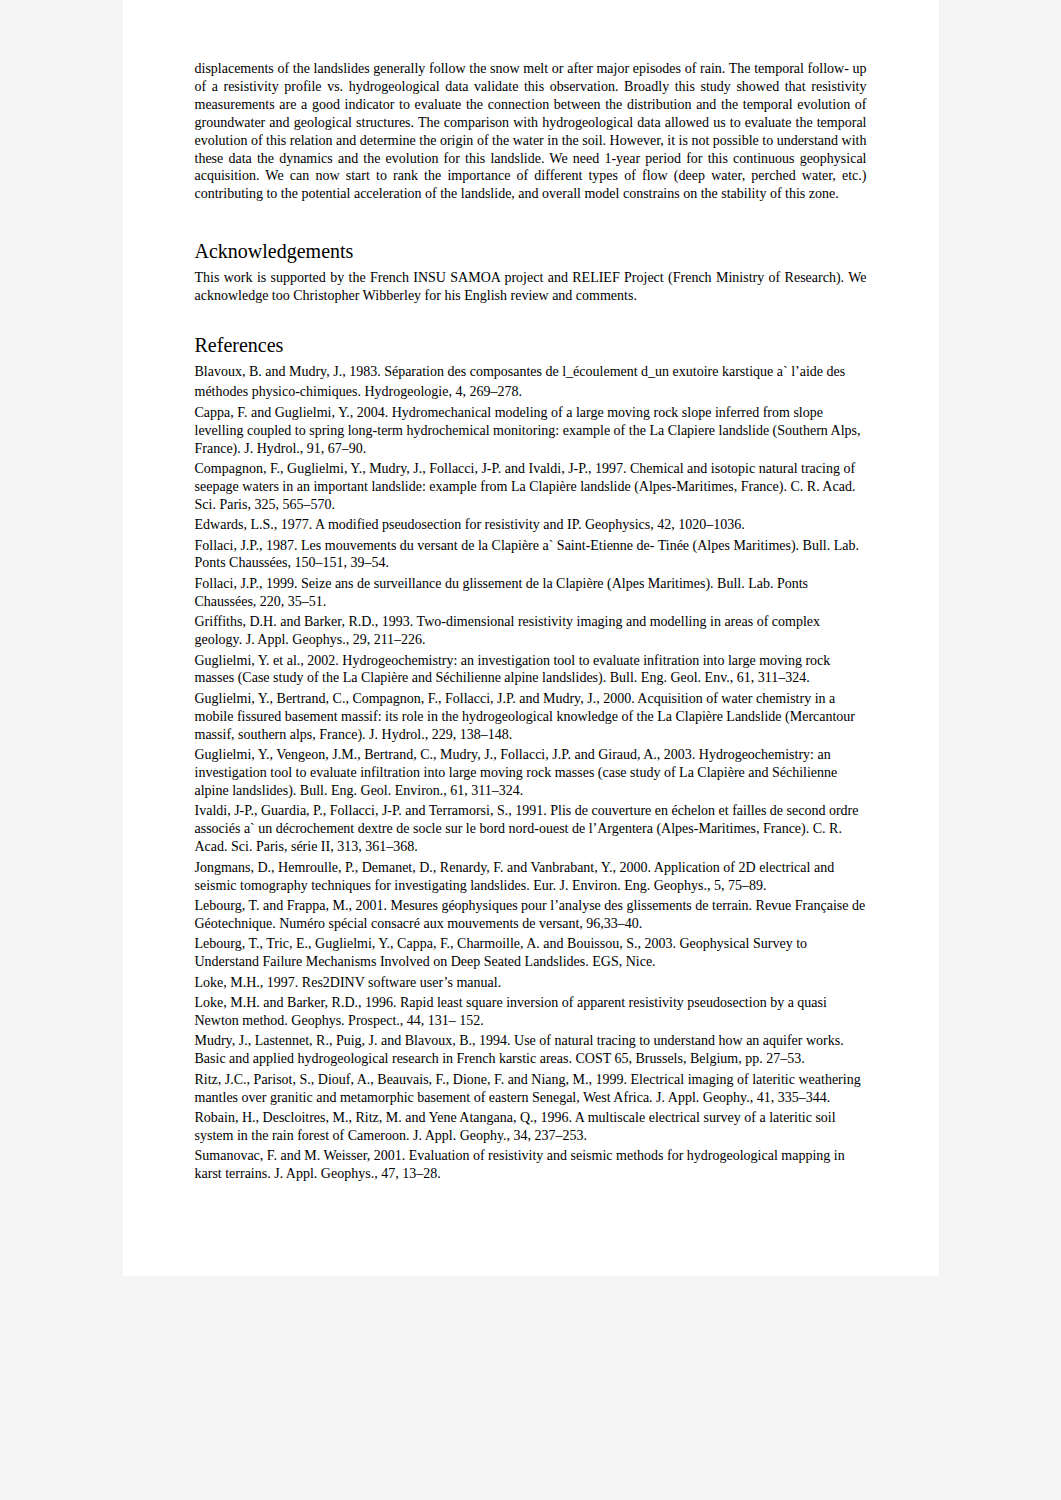displacements of the landslides generally follow the snow melt or after major episodes of rain. The temporal follow- up of a resistivity profile vs. hydrogeological data validate this observation. Broadly this study showed that resistivity measurements are a good indicator to evaluate the connection between the distribution and the temporal evolution of groundwater and geological structures. The comparison with hydrogeological data allowed us to evaluate the temporal evolution of this relation and determine the origin of the water in the soil. However, it is not possible to understand with these data the dynamics and the evolution for this landslide. We need 1-year period for this continuous geophysical acquisition. We can now start to rank the importance of different types of flow (deep water, perched water, etc.) contributing to the potential acceleration of the landslide, and overall model constrains on the stability of this zone.
Acknowledgements
This work is supported by the French INSU SAMOA project and RELIEF Project (French Ministry of Research). We acknowledge too Christopher Wibberley for his English review and comments.
References
Blavoux, B. and Mudry, J., 1983. Séparation des composantes de l_écoulement d_un exutoire karstique a` l’aide des
méthodes physico-chimiques. Hydrogeologie, 4, 269–278.
Cappa, F. and Guglielmi, Y., 2004. Hydromechanical modeling of a large moving rock slope inferred from slope levelling coupled to spring long-term hydrochemical monitoring: example of the La Clapiere landslide (Southern Alps, France). J. Hydrol., 91, 67–90.
Compagnon, F., Guglielmi, Y., Mudry, J., Follacci, J-P. and Ivaldi, J-P., 1997. Chemical and isotopic natural tracing of seepage waters in an important landslide: example from La Clapière landslide (Alpes-Maritimes, France). C. R. Acad. Sci. Paris, 325, 565–570.
Edwards, L.S., 1977. A modified pseudosection for resistivity and IP. Geophysics, 42, 1020–1036.
Follaci, J.P., 1987. Les mouvements du versant de la Clapière a` Saint-Etienne de- Tinée (Alpes Maritimes). Bull. Lab. Ponts Chaussées, 150–151, 39–54.
Follaci, J.P., 1999. Seize ans de surveillance du glissement de la Clapière (Alpes Maritimes). Bull. Lab. Ponts Chaussées, 220, 35–51.
Griffiths, D.H. and Barker, R.D., 1993. Two-dimensional resistivity imaging and modelling in areas of complex geology. J. Appl. Geophys., 29, 211–226.
Guglielmi, Y. et al., 2002. Hydrogeochemistry: an investigation tool to evaluate infitration into large moving rock masses (Case study of the La Clapière and Séchilienne alpine landslides). Bull. Eng. Geol. Env., 61, 311–324.
Guglielmi, Y., Bertrand, C., Compagnon, F., Follacci, J.P. and Mudry, J., 2000. Acquisition of water chemistry in a mobile fissured basement massif: its role in the hydrogeological knowledge of the La Clapière Landslide (Mercantour massif, southern alps, France). J. Hydrol., 229, 138–148.
Guglielmi, Y., Vengeon, J.M., Bertrand, C., Mudry, J., Follacci, J.P. and Giraud, A., 2003. Hydrogeochemistry: an investigation tool to evaluate infiltration into large moving rock masses (case study of La Clapière and Séchilienne alpine landslides). Bull. Eng. Geol. Environ., 61, 311–324.
Ivaldi, J-P., Guardia, P., Follacci, J-P. and Terramorsi, S., 1991. Plis de couverture en échelon et failles de second ordre associés a` un décrochement dextre de socle sur le bord nord-ouest de l’Argentera (Alpes-Maritimes, France). C. R. Acad. Sci. Paris, série II, 313, 361–368.
Jongmans, D., Hemroulle, P., Demanet, D., Renardy, F. and Vanbrabant, Y., 2000. Application of 2D electrical and seismic tomography techniques for investigating landslides. Eur. J. Environ. Eng. Geophys., 5, 75–89.
Lebourg, T. and Frappa, M., 2001. Mesures géophysiques pour l’analyse des glissements de terrain. Revue Française de Géotechnique. Numéro spécial consacré aux mouvements de versant, 96,33–40.
Lebourg, T., Tric, E., Guglielmi, Y., Cappa, F., Charmoille, A. and Bouissou, S., 2003. Geophysical Survey to Understand Failure Mechanisms Involved on Deep Seated Landslides. EGS, Nice.
Loke, M.H., 1997. Res2DINV software user’s manual.
Loke, M.H. and Barker, R.D., 1996. Rapid least square inversion of apparent resistivity pseudosection by a quasi Newton method. Geophys. Prospect., 44, 131– 152.
Mudry, J., Lastennet, R., Puig, J. and Blavoux, B., 1994. Use of natural tracing to understand how an aquifer works. Basic and applied hydrogeological research in French karstic areas. COST 65, Brussels, Belgium, pp. 27–53.
Ritz, J.C., Parisot, S., Diouf, A., Beauvais, F., Dione, F. and Niang, M., 1999. Electrical imaging of lateritic weathering mantles over granitic and metamorphic basement of eastern Senegal, West Africa. J. Appl. Geophy., 41, 335–344.
Robain, H., Descloitres, M., Ritz, M. and Yene Atangana, Q., 1996. A multiscale electrical survey of a lateritic soil system in the rain forest of Cameroon. J. Appl. Geophy., 34, 237–253.
Sumanovac, F. and M. Weisser, 2001. Evaluation of resistivity and seismic methods for hydrogeological mapping in karst terrains. J. Appl. Geophys., 47, 13–28.